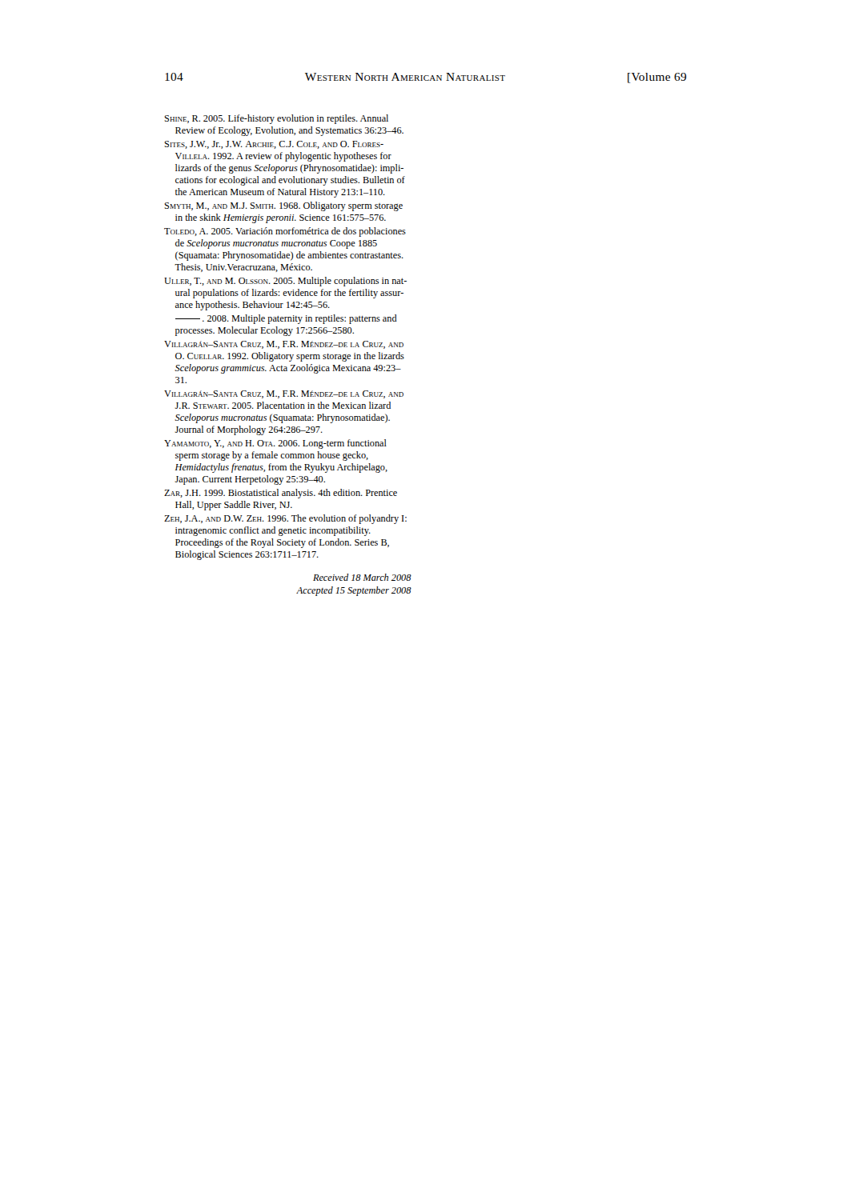104 Western North American Naturalist [Volume 69
Shine, R. 2005. Life-history evolution in reptiles. Annual Review of Ecology, Evolution, and Systematics 36:23–46.
Sites, J.W., Jr., J.W. Archie, C.J. Cole, and O. Flores-Villela. 1992. A review of phylogentic hypotheses for lizards of the genus Sceloporus (Phrynosomatidae): implications for ecological and evolutionary studies. Bulletin of the American Museum of Natural History 213:1–110.
Smyth, M., and M.J. Smith. 1968. Obligatory sperm storage in the skink Hemiergis peronii. Science 161:575–576.
Toledo, A. 2005. Variación morfométrica de dos poblaciones de Sceloporus mucronatus mucronatus Coope 1885 (Squamata: Phrynosomatidae) de ambientes contrastantes. Thesis, Univ.Veracruzana, México.
Uller, T., and M. Olsson. 2005. Multiple copulations in natural populations of lizards: evidence for the fertility assurance hypothesis. Behaviour 142:45–56.
. 2008. Multiple paternity in reptiles: patterns and processes. Molecular Ecology 17:2566–2580.
Villagrán–Santa Cruz, M., F.R. Méndez–de la Cruz, and O. Cuellar. 1992. Obligatory sperm storage in the lizards Sceloporus grammicus. Acta Zoológica Mexicana 49:23–31.
Villagrán–Santa Cruz, M., F.R. Méndez–de la Cruz, and J.R. Stewart. 2005. Placentation in the Mexican lizard Sceloporus mucronatus (Squamata: Phrynosomatidae). Journal of Morphology 264:286–297.
Yamamoto, Y., and H. Ota. 2006. Long-term functional sperm storage by a female common house gecko, Hemidactylus frenatus, from the Ryukyu Archipelago, Japan. Current Herpetology 25:39–40.
Zar, J.H. 1999. Biostatistical analysis. 4th edition. Prentice Hall, Upper Saddle River, NJ.
Zeh, J.A., and D.W. Zeh. 1996. The evolution of polyandry I: intragenomic conflict and genetic incompatibility. Proceedings of the Royal Society of London. Series B, Biological Sciences 263:1711–1717.
Received 18 March 2008
Accepted 15 September 2008